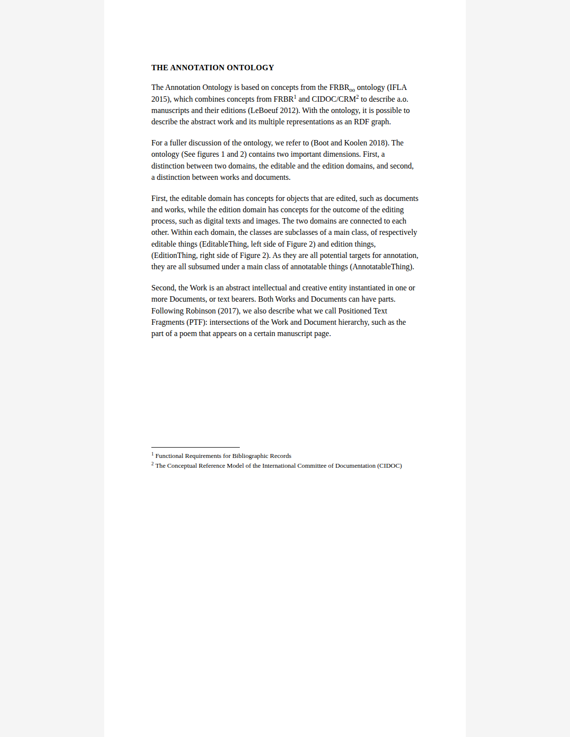The Annotation Ontology
The Annotation Ontology is based on concepts from the FRBRoo ontology (IFLA 2015), which combines concepts from FRBR1 and CIDOC/CRM2 to describe a.o. manuscripts and their editions (LeBoeuf 2012). With the ontology, it is possible to describe the abstract work and its multiple representations as an RDF graph.
For a fuller discussion of the ontology, we refer to (Boot and Koolen 2018). The ontology (See figures 1 and 2) contains two important dimensions. First, a distinction between two domains, the editable and the edition domains, and second, a distinction between works and documents.
First, the editable domain has concepts for objects that are edited, such as documents and works, while the edition domain has concepts for the outcome of the editing process, such as digital texts and images. The two domains are connected to each other. Within each domain, the classes are subclasses of a main class, of respectively editable things (EditableThing, left side of Figure 2) and edition things, (EditionThing, right side of Figure 2). As they are all potential targets for annotation, they are all subsumed under a main class of annotatable things (AnnotatableThing).
Second, the Work is an abstract intellectual and creative entity instantiated in one or more Documents, or text bearers. Both Works and Documents can have parts. Following Robinson (2017), we also describe what we call Positioned Text Fragments (PTF): intersections of the Work and Document hierarchy, such as the part of a poem that appears on a certain manuscript page.
1Functional Requirements for Bibliographic Records
2The Conceptual Reference Model of the International Committee of Documentation (CIDOC)